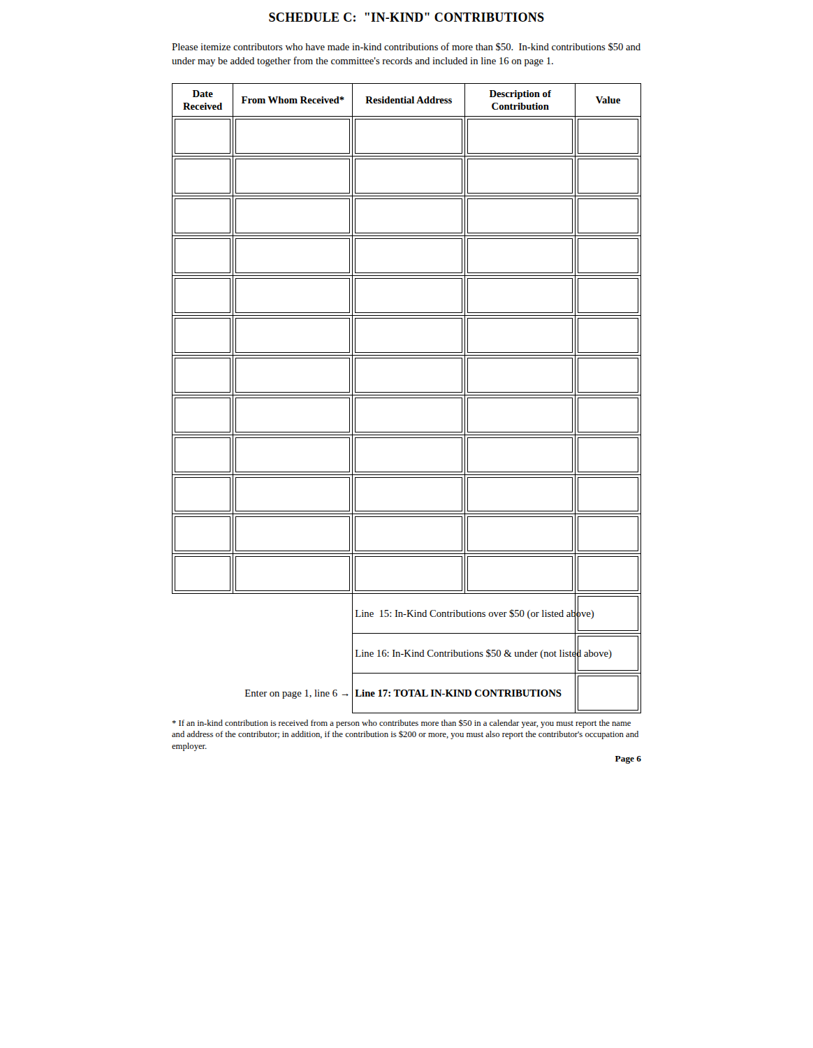SCHEDULE C: "IN-KIND" CONTRIBUTIONS
Please itemize contributors who have made in-kind contributions of more than $50. In-kind contributions $50 and under may be added together from the committee's records and included in line 16 on page 1.
| Date Received | From Whom Received* | Residential Address | Description of Contribution | Value |
| --- | --- | --- | --- | --- |
| | | Line 15: In-Kind Contributions over $50 (or listed above) | |
| | | Line 16: In-Kind Contributions $50 & under (not listed above) | |
| | Enter on page 1, line 6 → | Line 17: TOTAL IN-KIND CONTRIBUTIONS | |
* If an in-kind contribution is received from a person who contributes more than $50 in a calendar year, you must report the name and address of the contributor; in addition, if the contribution is $200 or more, you must also report the contributor's occupation and employer.
Page 6